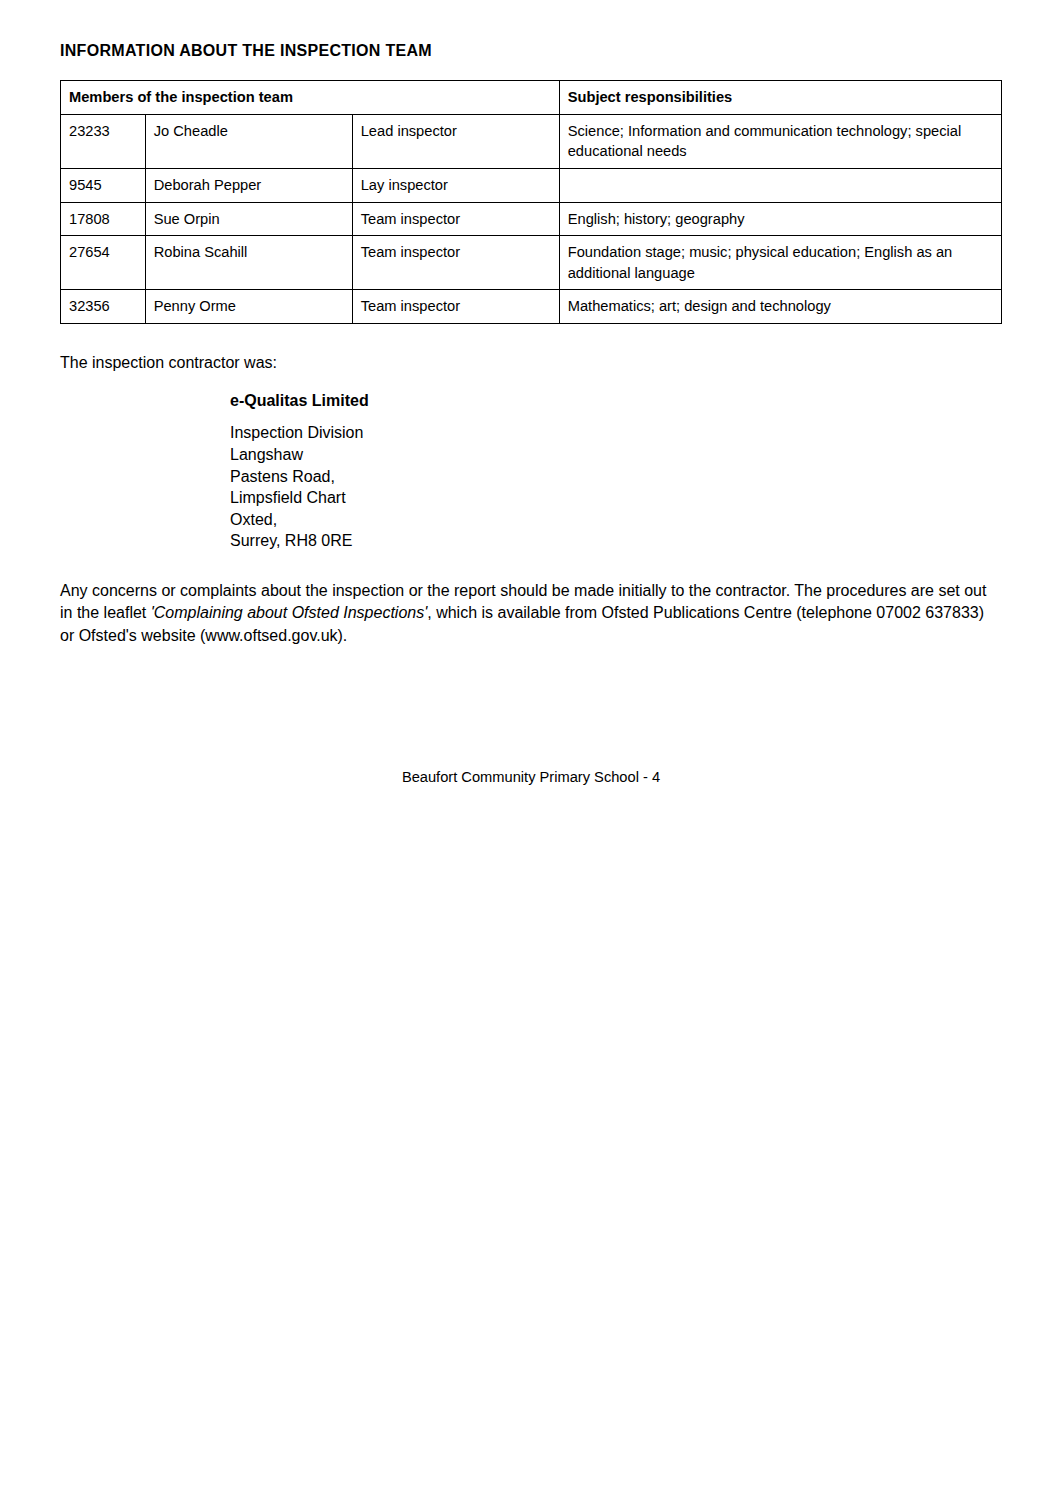INFORMATION ABOUT THE INSPECTION TEAM
| Members of the inspection team | Subject responsibilities |
| --- | --- |
| 23233 | Jo Cheadle | Lead inspector | Science; Information and communication technology; special educational needs |
| 9545 | Deborah Pepper | Lay inspector | |
| 17808 | Sue Orpin | Team inspector | English; history; geography |
| 27654 | Robina Scahill | Team inspector | Foundation stage; music; physical education; English as an additional language |
| 32356 | Penny Orme | Team inspector | Mathematics; art; design and technology |
The inspection contractor was:
e-Qualitas Limited
Inspection Division Langshaw Pastens Road, Limpsfield Chart Oxted, Surrey, RH8 0RE
Any concerns or complaints about the inspection or the report should be made initially to the contractor. The procedures are set out in the leaflet 'Complaining about Ofsted Inspections', which is available from Ofsted Publications Centre (telephone 07002 637833) or Ofsted's website (www.oftsed.gov.uk).
Beaufort Community Primary School - 4